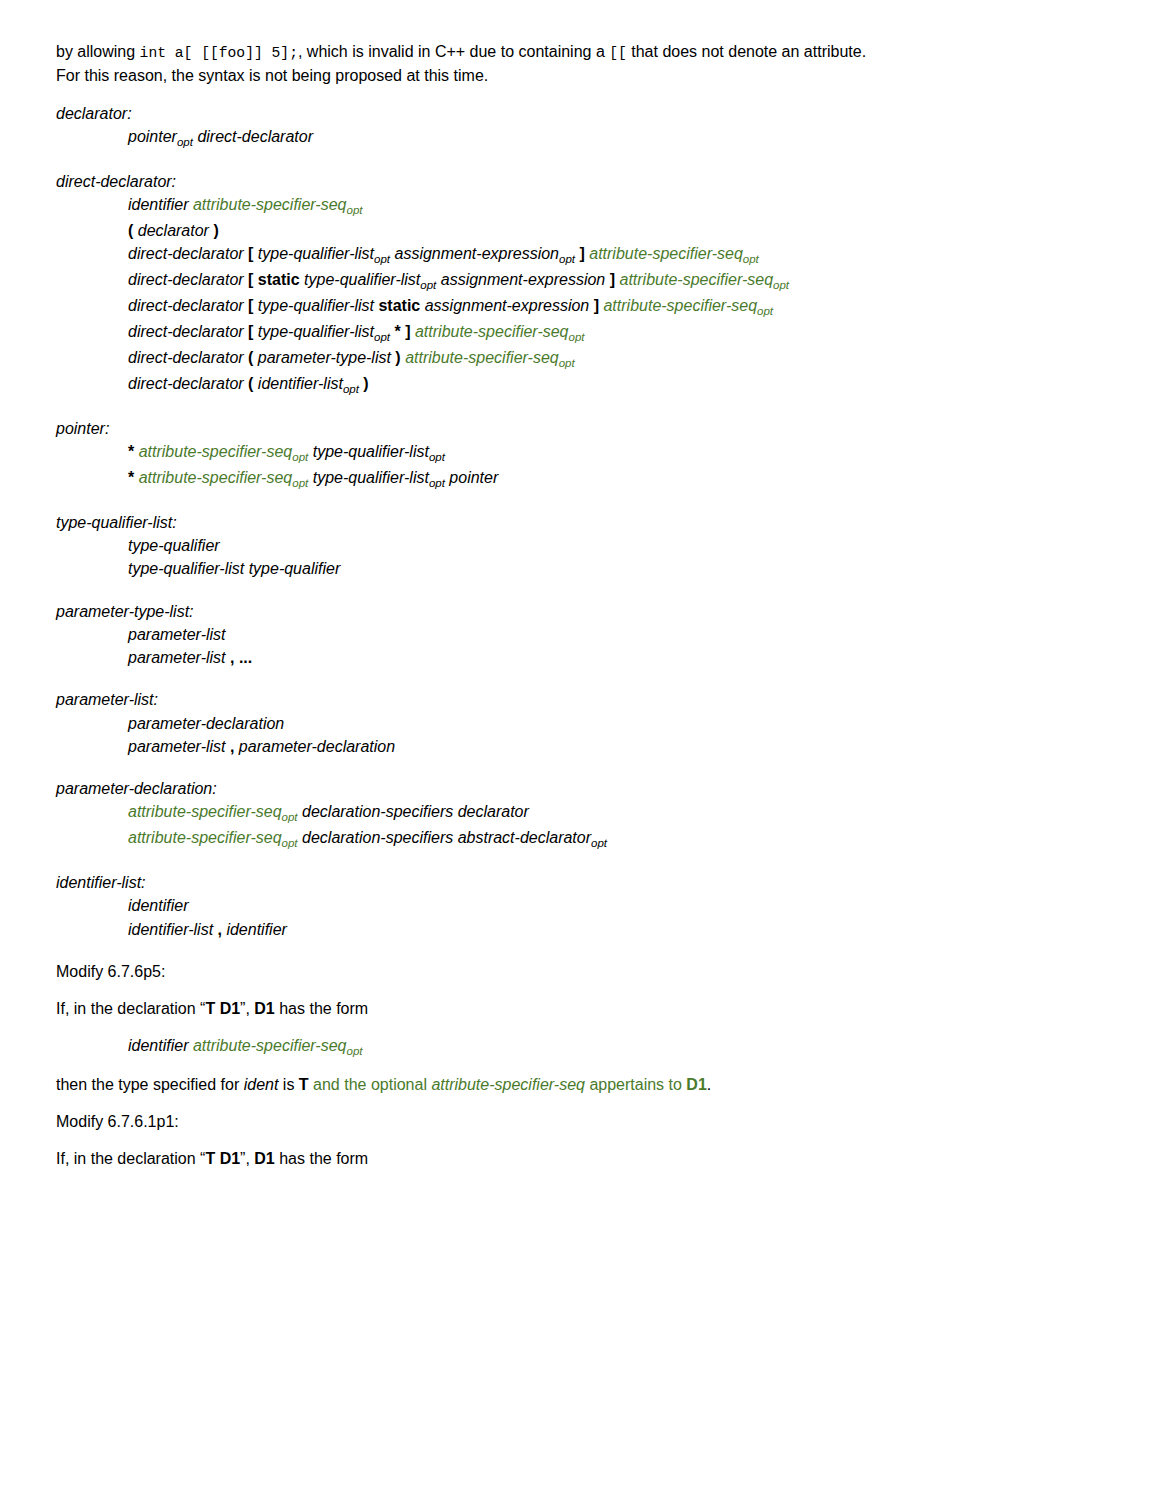by allowing int a[ [[foo]] 5];, which is invalid in C++ due to containing a [[ that does not denote an attribute. For this reason, the syntax is not being proposed at this time.
declarator:
pointeropt direct-declarator
direct-declarator:
identifier attribute-specifier-seqopt
( declarator )
direct-declarator [ type-qualifier-listopt assignment-expressionopt ] attribute-specifier-seqopt
direct-declarator [ static type-qualifier-listopt assignment-expression ] attribute-specifier-seqopt
direct-declarator [ type-qualifier-list static assignment-expression ] attribute-specifier-seqopt
direct-declarator [ type-qualifier-listopt * ] attribute-specifier-seqopt
direct-declarator ( parameter-type-list ) attribute-specifier-seqopt
direct-declarator ( identifier-listopt )
pointer:
* attribute-specifier-seqopt type-qualifier-listopt
* attribute-specifier-seqopt type-qualifier-listopt pointer
type-qualifier-list:
type-qualifier
type-qualifier-list type-qualifier
parameter-type-list:
parameter-list
parameter-list , ...
parameter-list:
parameter-declaration
parameter-list , parameter-declaration
parameter-declaration:
attribute-specifier-seqopt declaration-specifiers declarator
attribute-specifier-seqopt declaration-specifiers abstract-declaratoropt
identifier-list:
identifier
identifier-list , identifier
Modify 6.7.6p5:
If, in the declaration “T D1”, D1 has the form
identifier attribute-specifier-seqopt
then the type specified for ident is T and the optional attribute-specifier-seq appertains to D1.
Modify 6.7.6.1p1:
If, in the declaration “T D1”, D1 has the form